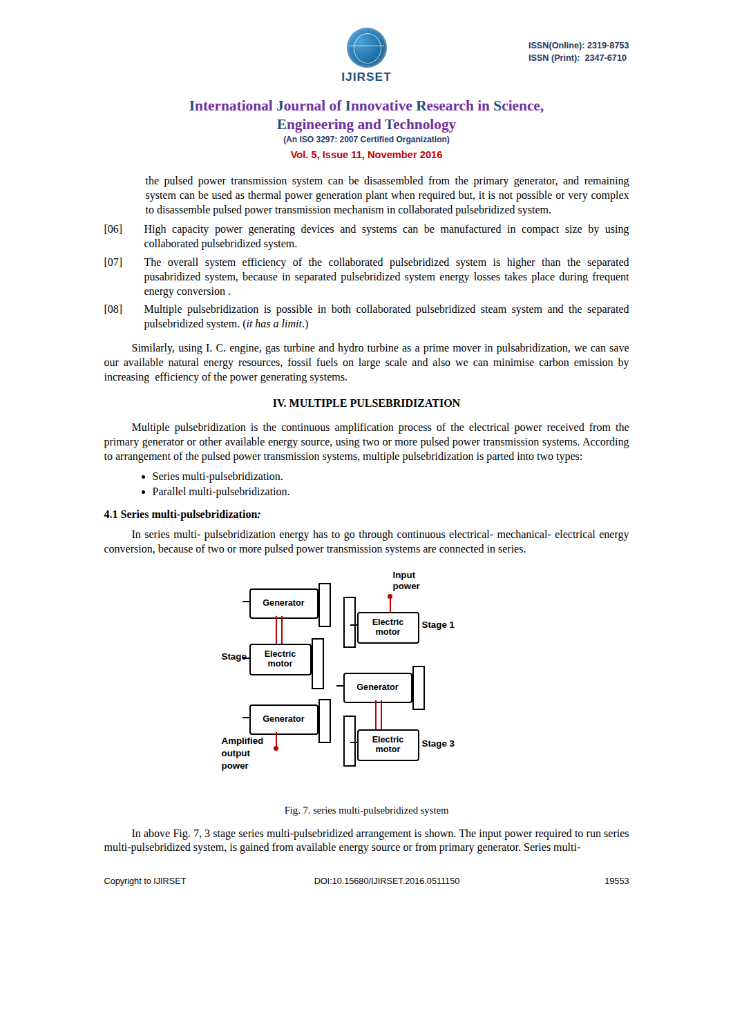IJIRSET
ISSN(Online): 2319-8753
ISSN (Print): 2347-6710
International Journal of Innovative Research in Science,
Engineering and Technology
(An ISO 3297: 2007 Certified Organization)
Vol. 5, Issue 11, November 2016
the pulsed power transmission system can be disassembled from the primary generator, and remaining system can be used as thermal power generation plant when required but, it is not possible or very complex to disassemble pulsed power transmission mechanism in collaborated pulsebridized system.
[06]
High capacity power generating devices and systems can be manufactured in compact size by using collaborated pulsebridized system.
[07]
The overall system efficiency of the collaborated pulsebridized system is higher than the separated pusabridized system, because in separated pulsebridized system energy losses takes place during frequent energy conversion .
[08]
Multiple pulsebridization is possible in both collaborated pulsebridized steam system and the separated pulsebridized system. (it has a limit.)
Similarly, using I. C. engine, gas turbine and hydro turbine as a prime mover in pulsabridization, we can save our available natural energy resources, fossil fuels on large scale and also we can minimise carbon emission by increasing efficiency of the power generating systems.
IV. MULTIPLE PULSEBRIDIZATION
Multiple pulsebridization is the continuous amplification process of the electrical power received from the primary generator or other available energy source, using two or more pulsed power transmission systems. According to arrangement of the pulsed power transmission systems, multiple pulsebridization is parted into two types:
Series multi-pulsebridization.
Parallel multi-pulsebridization.
4.1 Series multi-pulsebridization:
In series multi- pulsebridization energy has to go through continuous electrical- mechanical- electrical energy conversion, because of two or more pulsed power transmission systems are connected in series.
Input
power
Electric
motor
Stage 1
Generator
Stage 2
Electric
motor
Generator
Electric
motor
Stage 3
Generator
Amplified
output
power
Fig. 7. series multi-pulsebridized system
In above Fig. 7, 3 stage series multi-pulsebridized arrangement is shown. The input power required to run series multi-pulsebridized system, is gained from available energy source or from primary generator. Series multi-
Copyright to IJIRSET
DOI:10.15680/IJIRSET.2016.0511150
19553